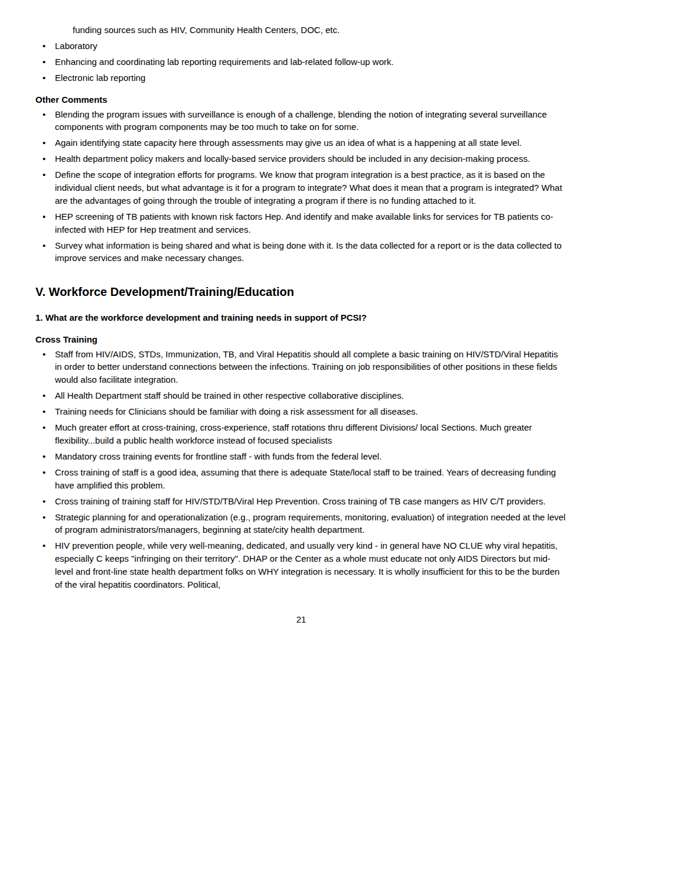funding sources such as HIV, Community Health Centers, DOC, etc.
Laboratory
Enhancing and coordinating lab reporting requirements and lab-related follow-up work.
Electronic lab reporting
Other Comments
Blending the program issues with surveillance is enough of a challenge, blending the notion of integrating several surveillance components with program components may be too much to take on for some.
Again identifying state capacity here through assessments may give us an idea of what is a happening at all state level.
Health department policy makers and locally-based service providers should be included in any decision-making process.
Define the scope of integration efforts for programs. We know that program integration is a best practice, as it is based on the individual client needs, but what advantage is it for a program to integrate? What does it mean that a program is integrated? What are the advantages of going through the trouble of integrating a program if there is no funding attached to it.
HEP screening of TB patients with known risk factors Hep. And identify and make available links for services for TB patients co-infected with HEP for Hep treatment and services.
Survey what information is being shared and what is being done with it. Is the data collected for a report or is the data collected to improve services and make necessary changes.
V. Workforce Development/Training/Education
1. What are the workforce development and training needs in support of PCSI?
Cross Training
Staff from HIV/AIDS, STDs, Immunization, TB, and Viral Hepatitis should all complete a basic training on HIV/STD/Viral Hepatitis in order to better understand connections between the infections. Training on job responsibilities of other positions in these fields would also facilitate integration.
All Health Department staff should be trained in other respective collaborative disciplines.
Training needs for Clinicians should be familiar with doing a risk assessment for all diseases.
Much greater effort at cross-training, cross-experience, staff rotations thru different Divisions/ local Sections. Much greater flexibility...build a public health workforce instead of focused specialists
Mandatory cross training events for frontline staff - with funds from the federal level.
Cross training of staff is a good idea, assuming that there is adequate State/local staff to be trained. Years of decreasing funding have amplified this problem.
Cross training of training staff for HIV/STD/TB/Viral Hep Prevention. Cross training of TB case mangers as HIV C/T providers.
Strategic planning for and operationalization (e.g., program requirements, monitoring, evaluation) of integration needed at the level of program administrators/managers, beginning at state/city health department.
HIV prevention people, while very well-meaning, dedicated, and usually very kind - in general have NO CLUE why viral hepatitis, especially C keeps "infringing on their territory". DHAP or the Center as a whole must educate not only AIDS Directors but mid-level and front-line state health department folks on WHY integration is necessary. It is wholly insufficient for this to be the burden of the viral hepatitis coordinators. Political,
21